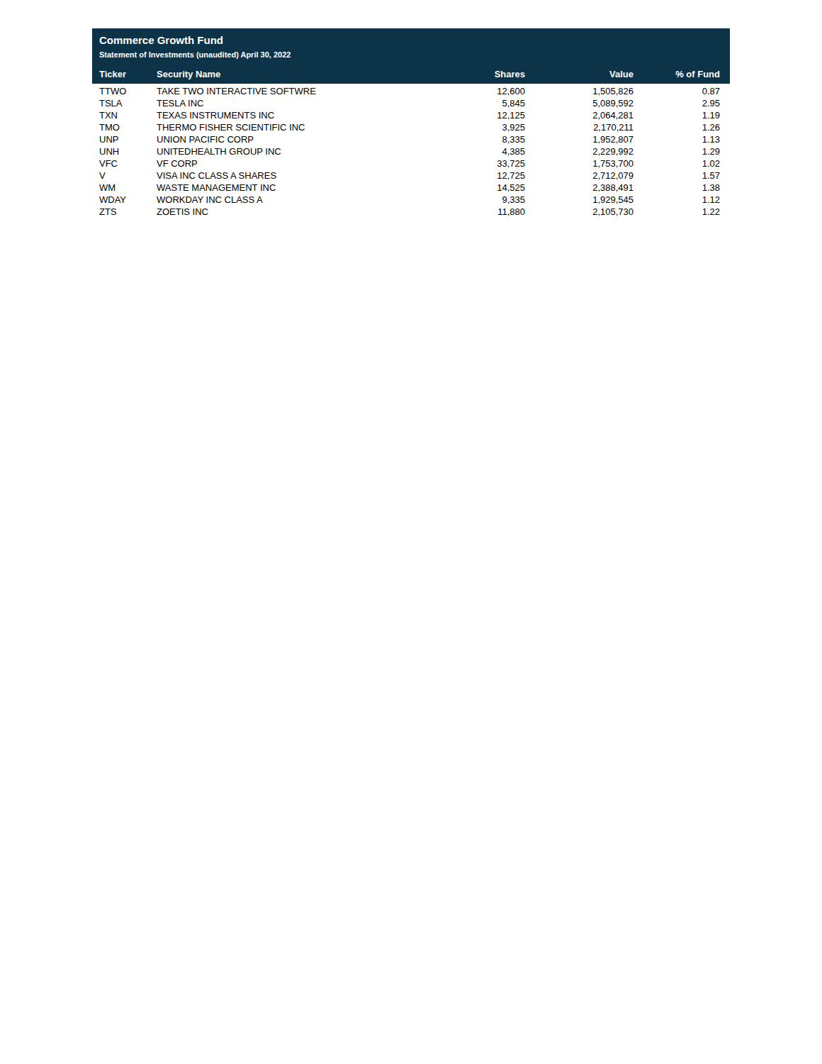Commerce Growth Fund
Statement of Investments (unaudited) April 30, 2022
| Ticker | Security Name | Shares | Value | % of Fund |
| --- | --- | --- | --- | --- |
| TTWO | TAKE TWO INTERACTIVE SOFTWRE | 12,600 | 1,505,826 | 0.87 |
| TSLA | TESLA INC | 5,845 | 5,089,592 | 2.95 |
| TXN | TEXAS INSTRUMENTS INC | 12,125 | 2,064,281 | 1.19 |
| TMO | THERMO FISHER SCIENTIFIC INC | 3,925 | 2,170,211 | 1.26 |
| UNP | UNION PACIFIC CORP | 8,335 | 1,952,807 | 1.13 |
| UNH | UNITEDHEALTH GROUP INC | 4,385 | 2,229,992 | 1.29 |
| VFC | VF CORP | 33,725 | 1,753,700 | 1.02 |
| V | VISA INC CLASS A SHARES | 12,725 | 2,712,079 | 1.57 |
| WM | WASTE MANAGEMENT INC | 14,525 | 2,388,491 | 1.38 |
| WDAY | WORKDAY INC CLASS A | 9,335 | 1,929,545 | 1.12 |
| ZTS | ZOETIS INC | 11,880 | 2,105,730 | 1.22 |